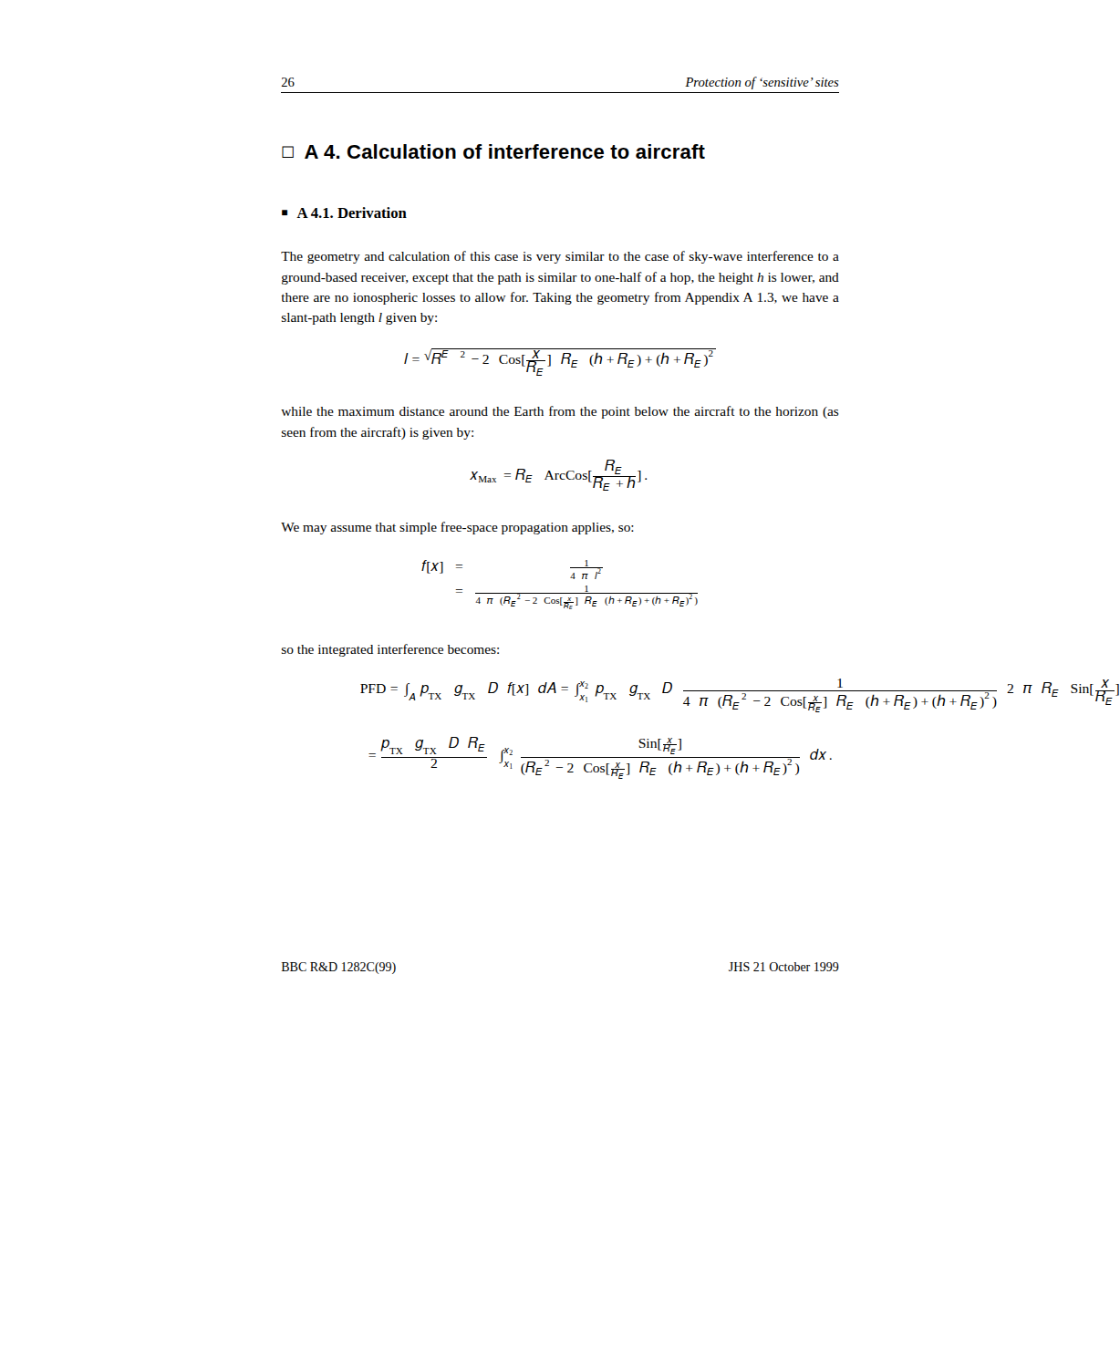26
Protection of ‘sensitive’ sites
☐A 4. Calculation of interference to aircraft
■A 4.1. Derivation
The geometry and calculation of this case is very similar to the case of sky-wave interference to a ground-based receiver, except that the path is similar to one-half of a hop, the height h is lower, and there are no ionospheric losses to allow for. Taking the geometry from Appendix A 1.3, we have a slant-path length l given by:
l = RE   2 − 2   Cos [ xRE ]   RE   (h+RE) + (h+RE) 2
while the maximum distance around the Earth from the point below the aircraft to the horizon (as seen from the aircraft) is given by:
xMax = RE   ArcCos [ RE RE+h ] .
We may assume that simple free-space propagation applies, so:
f[x] = 1 4 π l2 = 1 4 π  ( RE2 −2 Cos[ xRE ]  RE   (h+RE) + (h+RE)2 )
so the integrated interference becomes:
PFD = ∫A pTX   gTX   D   f[x]   dA = ∫ x1 x2 pTX   gTX   D   1 4 π  ( RE2 −2 Cos[ xRE ]  RE   (h+RE) + (h+RE)2 )   2 π  RE   Sin[ xRE ]   dx
= pTX   gTX   D   RE 2   ∫ x1 x2 Sin[ xRE ] ( RE2 −2 Cos[ xRE ]  RE   (h+RE) + (h+RE)2 )   dx .
BBC R&D 1282C(99)
JHS 21 October 1999